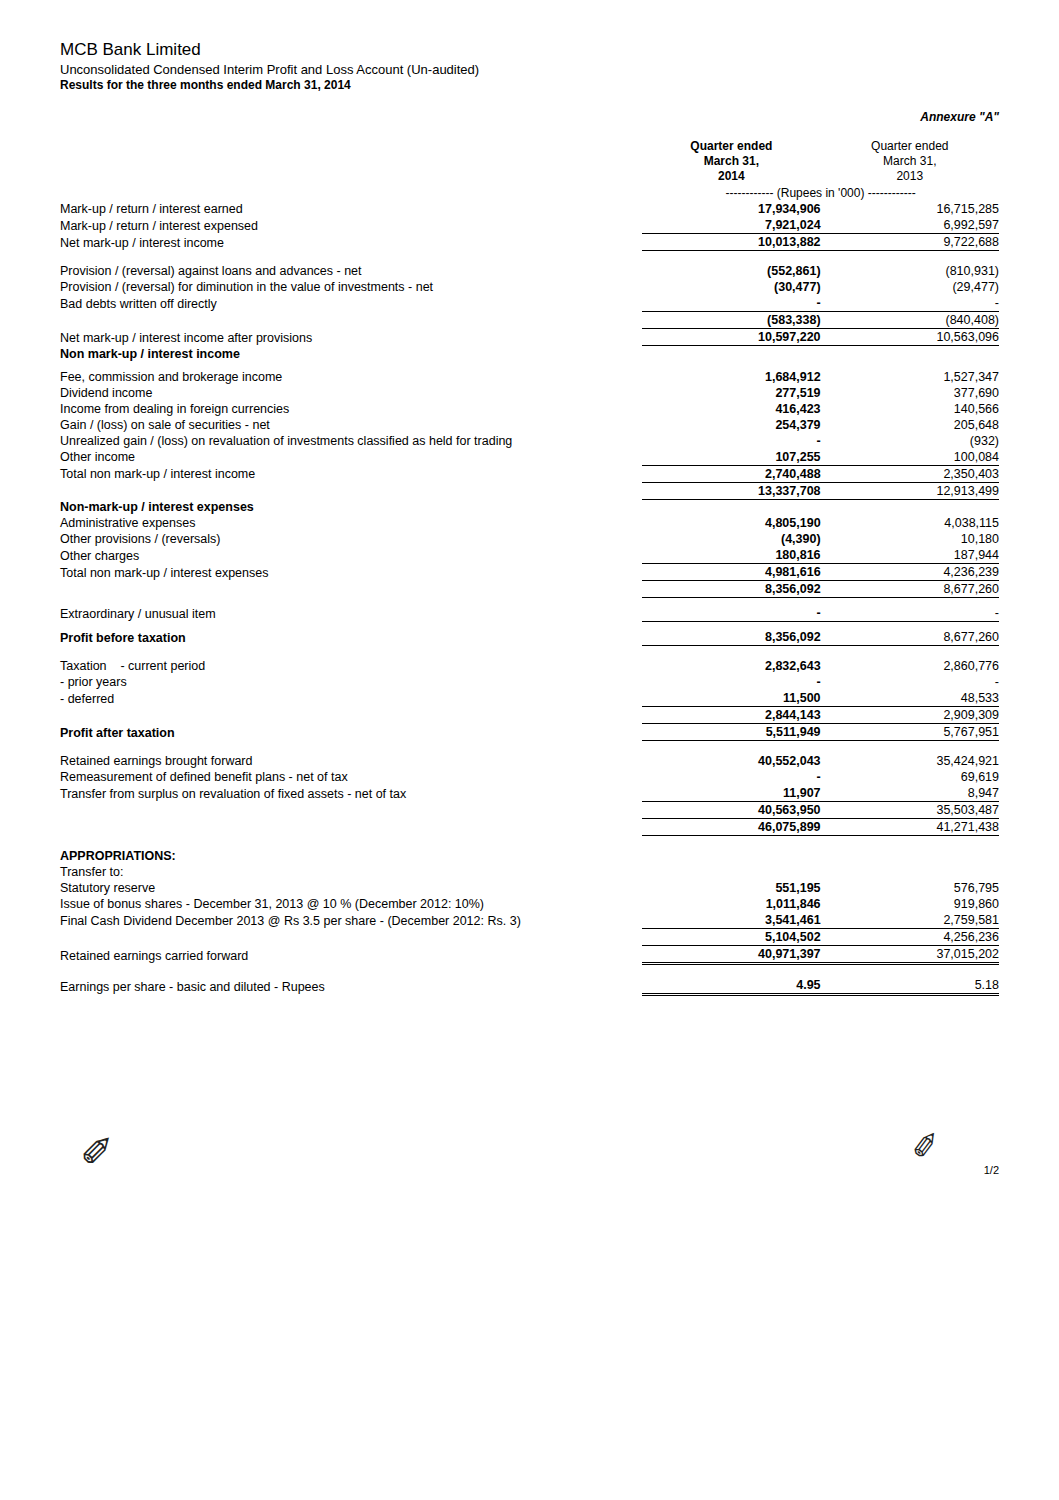MCB Bank Limited
Unconsolidated Condensed Interim Profit and Loss Account (Un-audited)
Results for the three months ended March 31, 2014
Annexure "A"
| | Quarter ended March 31, 2014 | Quarter ended March 31, 2013 |
| | ------------ (Rupees in '000) ------------ |
| Mark-up / return / interest earned | 17,934,906 | 16,715,285 |
| Mark-up / return / interest expensed | 7,921,024 | 6,992,597 |
| Net mark-up / interest income | 10,013,882 | 9,722,688 |
| Provision / (reversal) against loans and advances - net | (552,861) | (810,931) |
| Provision / (reversal) for diminution in the value of investments - net | (30,477) | (29,477) |
| Bad debts written off directly | - | - |
| | (583,338) | (840,408) |
| Net mark-up / interest income after provisions | 10,597,220 | 10,563,096 |
| Non mark-up / interest income | | |
| Fee, commission and brokerage income | 1,684,912 | 1,527,347 |
| Dividend income | 277,519 | 377,690 |
| Income from dealing in foreign currencies | 416,423 | 140,566 |
| Gain / (loss) on sale of securities - net | 254,379 | 205,648 |
| Unrealized gain / (loss) on revaluation of investments classified as held for trading | - | (932) |
| Other income | 107,255 | 100,084 |
| Total non mark-up / interest income | 2,740,488 | 2,350,403 |
| | 13,337,708 | 12,913,499 |
| Non-mark-up / interest expenses | | |
| Administrative expenses | 4,805,190 | 4,038,115 |
| Other provisions / (reversals) | (4,390) | 10,180 |
| Other charges | 180,816 | 187,944 |
| Total non mark-up / interest expenses | 4,981,616 | 4,236,239 |
| | 8,356,092 | 8,677,260 |
| Extraordinary / unusual item | - | - |
| Profit before taxation | 8,356,092 | 8,677,260 |
| Taxation - current period | 2,832,643 | 2,860,776 |
| - prior years | - | - |
| - deferred | 11,500 | 48,533 |
| | 2,844,143 | 2,909,309 |
| Profit after taxation | 5,511,949 | 5,767,951 |
| Retained earnings brought forward | 40,552,043 | 35,424,921 |
| Remeasurement of defined benefit plans - net of tax | - | 69,619 |
| Transfer from surplus on revaluation of fixed assets - net of tax | 11,907 | 8,947 |
| | 40,563,950 | 35,503,487 |
| | 46,075,899 | 41,271,438 |
| APPROPRIATIONS: | | |
| Transfer to: | | |
| Statutory reserve | 551,195 | 576,795 |
| Issue of bonus shares - December 31, 2013 @ 10 % (December 2012: 10%) | 1,011,846 | 919,860 |
| Final Cash Dividend December 2013 @ Rs 3.5 per share - (December 2012: Rs. 3) | 3,541,461 | 2,759,581 |
| | 5,104,502 | 4,256,236 |
| Retained earnings carried forward | 40,971,397 | 37,015,202 |
| Earnings per share - basic and diluted - Rupees | 4.95 | 5.18 |
✐
✐
1/2